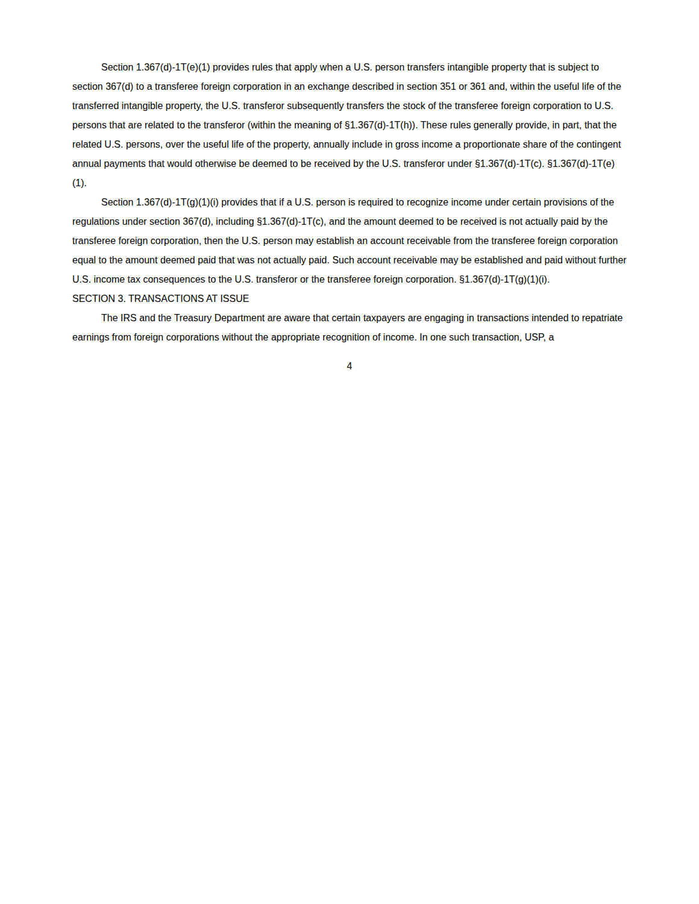Section 1.367(d)-1T(e)(1) provides rules that apply when a U.S. person transfers intangible property that is subject to section 367(d) to a transferee foreign corporation in an exchange described in section 351 or 361 and, within the useful life of the transferred intangible property, the U.S. transferor subsequently transfers the stock of the transferee foreign corporation to U.S. persons that are related to the transferor (within the meaning of §1.367(d)-1T(h)). These rules generally provide, in part, that the related U.S. persons, over the useful life of the property, annually include in gross income a proportionate share of the contingent annual payments that would otherwise be deemed to be received by the U.S. transferor under §1.367(d)-1T(c). §1.367(d)-1T(e)(1).
Section 1.367(d)-1T(g)(1)(i) provides that if a U.S. person is required to recognize income under certain provisions of the regulations under section 367(d), including §1.367(d)-1T(c), and the amount deemed to be received is not actually paid by the transferee foreign corporation, then the U.S. person may establish an account receivable from the transferee foreign corporation equal to the amount deemed paid that was not actually paid. Such account receivable may be established and paid without further U.S. income tax consequences to the U.S. transferor or the transferee foreign corporation. §1.367(d)-1T(g)(1)(i).
SECTION 3. TRANSACTIONS AT ISSUE
The IRS and the Treasury Department are aware that certain taxpayers are engaging in transactions intended to repatriate earnings from foreign corporations without the appropriate recognition of income. In one such transaction, USP, a
4